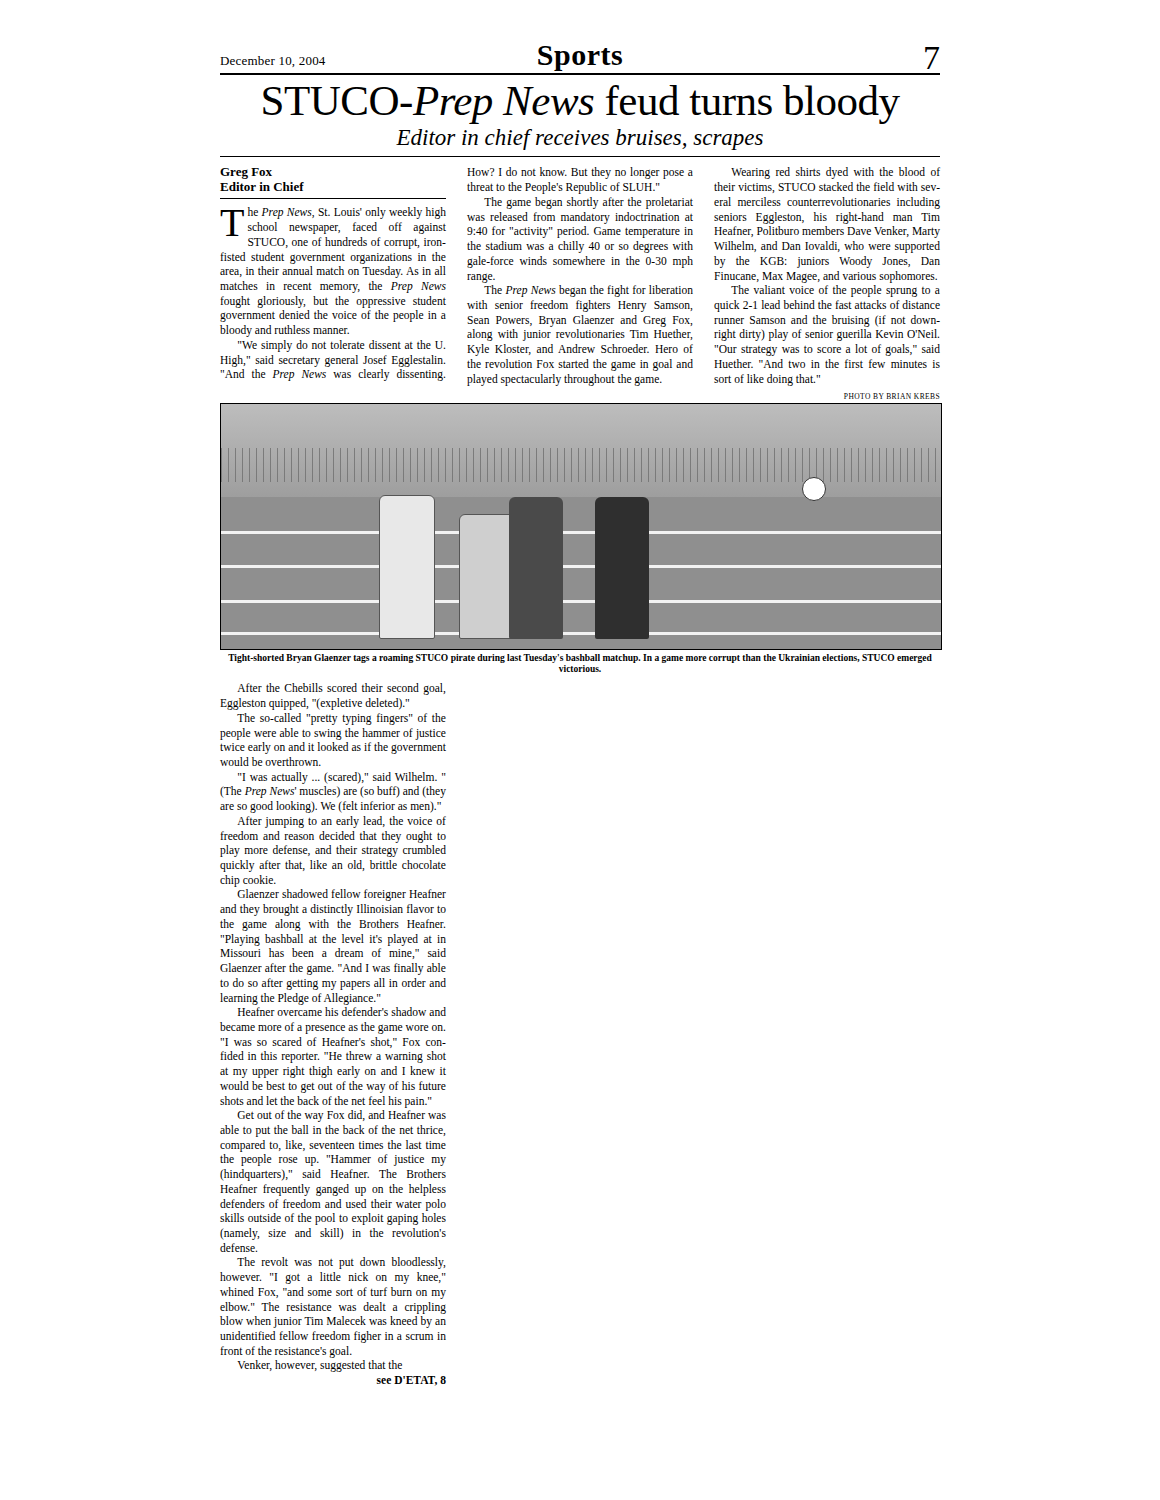December 10, 2004
Sports
7
STUCO-Prep News feud turns bloody
Editor in chief receives bruises, scrapes
Greg Fox
Editor in Chief
The Prep News, St. Louis' only weekly high school newspaper, faced off against STUCO, one of hundreds of corrupt, iron-fisted student government organizations in the area, in their annual match on Tuesday. As in all matches in recent memory, the Prep News fought gloriously, but the oppressive student government denied the voice of the people in a bloody and ruthless manner.
"We simply do not tolerate dissent at the U. High," said secretary general Josef Egglestalin. "And the Prep News was clearly dissenting. How? I do not know. But they no longer pose a threat to the People's Republic of SLUH."
The game began shortly after the proletariat was released from mandatory indoctrination at 9:40 for "activity" period. Game temperature in the stadium was a chilly 40 or so degrees with gale-force winds somewhere in the 0-30 mph range.
The Prep News began the fight for liberation with senior freedom fighters Henry Samson, Sean Powers, Bryan Glaenzer and Greg Fox, along with junior revolutionaries Tim Huether, Kyle Kloster, and Andrew Schroeder. Hero of the revolution Fox started the game in goal and played spectacularly throughout the game.
Wearing red shirts dyed with the blood of their victims, STUCO stacked the field with several merciless counterrevolutionaries including seniors Eggleston, his right-hand man Tim Heafner, Politburo members Dave Venker, Marty Wilhelm, and Dan Iovaldi, who were supported by the KGB: juniors Woody Jones, Dan Finucane, Max Magee, and various sophomores.
The valiant voice of the people sprung to a quick 2-1 lead behind the fast attacks of distance runner Samson and the bruising (if not downright dirty) play of senior guerilla Kevin O'Neil. "Our strategy was to score a lot of goals," said Huether. "And two in the first few minutes is sort of like doing that."
Photo by Brian Krebs
Tight-shorted Bryan Glaenzer tags a roaming STUCO pirate during last Tuesday's bashball matchup. In a game more corrupt than the Ukrainian elections, STUCO emerged victorious.
After the Chebills scored their second goal, Eggleston quipped, "(expletive deleted)."
The so-called "pretty typing fingers" of the people were able to swing the hammer of justice twice early on and it looked as if the government would be overthrown.
"I was actually ... (scared)," said Wilhelm. "(The Prep News' muscles) are (so buff) and (they are so good looking). We (felt inferior as men)."
After jumping to an early lead, the voice of freedom and reason decided that they ought to play more defense, and their strategy crumbled quickly after that, like an old, brittle chocolate chip cookie.
Glaenzer shadowed fellow foreigner Heafner and they brought a distinctly Illinoisian flavor to the game along with the Brothers Heafner. "Playing bashball at the level it's played at in Missouri has been a dream of mine," said Glaenzer after the game. "And I was finally able to do so after getting my papers all in order and learning the Pledge of Allegiance."
Heafner overcame his defender's shadow and became more of a presence as the game wore on. "I was so scared of Heafner's shot," Fox confided in this reporter. "He threw a warning shot at my upper right thigh early on and I knew it would be best to get out of the way of his future shots and let the back of the net feel his pain."
Get out of the way Fox did, and Heafner was able to put the ball in the back of the net thrice, compared to, like, seventeen times the last time the people rose up. "Hammer of justice my (hindquarters)," said Heafner. The Brothers Heafner frequently ganged up on the helpless defenders of freedom and used their water polo skills outside of the pool to exploit gaping holes (namely, size and skill) in the revolution's defense.
The revolt was not put down bloodlessly, however. "I got a little nick on my knee," whined Fox, "and some sort of turf burn on my elbow." The resistance was dealt a crippling blow when junior Tim Malecek was kneed by an unidentified fellow freedom figher in a scrum in front of the resistance's goal.
Venker, however, suggested that the
see D'ETAT, 8